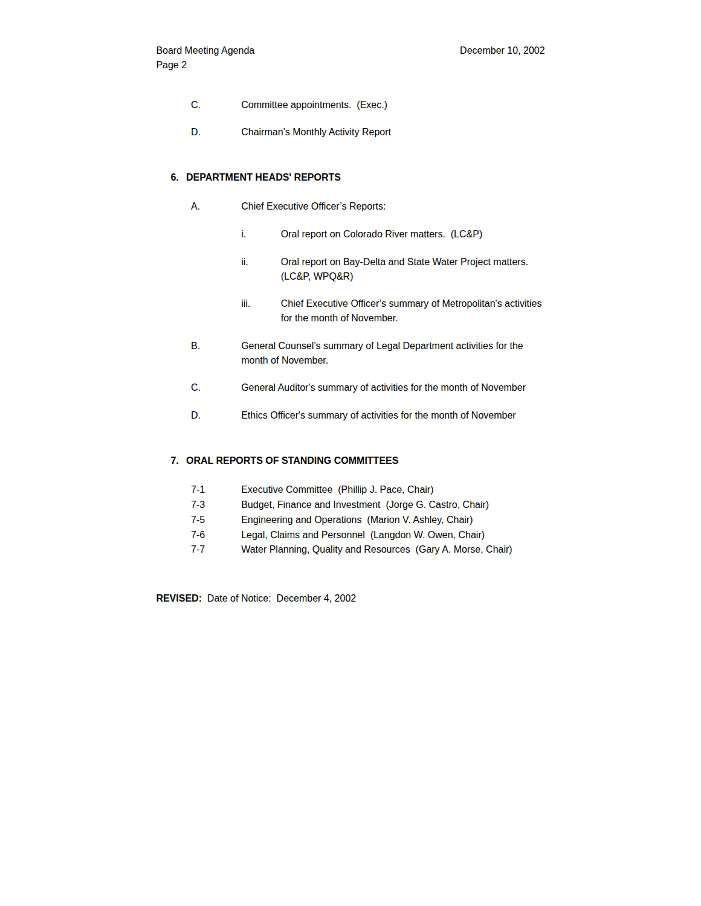Board Meeting Agenda
Page 2
December 10, 2002
C.
Committee appointments. (Exec.)
D.
Chairman’s Monthly Activity Report
6. DEPARTMENT HEADS' REPORTS
A.
Chief Executive Officer’s Reports:
i.
Oral report on Colorado River matters. (LC&P)
ii.
Oral report on Bay-Delta and State Water Project matters. (LC&P, WPQ&R)
iii.
Chief Executive Officer’s summary of Metropolitan's activities for the month of November.
B.
General Counsel’s summary of Legal Department activities for the month of November.
C.
General Auditor's summary of activities for the month of November
D.
Ethics Officer's summary of activities for the month of November
7. ORAL REPORTS OF STANDING COMMITTEES
7-1
Executive Committee (Phillip J. Pace, Chair)
7-3
Budget, Finance and Investment (Jorge G. Castro, Chair)
7-5
Engineering and Operations (Marion V. Ashley, Chair)
7-6
Legal, Claims and Personnel (Langdon W. Owen, Chair)
7-7
Water Planning, Quality and Resources (Gary A. Morse, Chair)
REVISED: Date of Notice: December 4, 2002